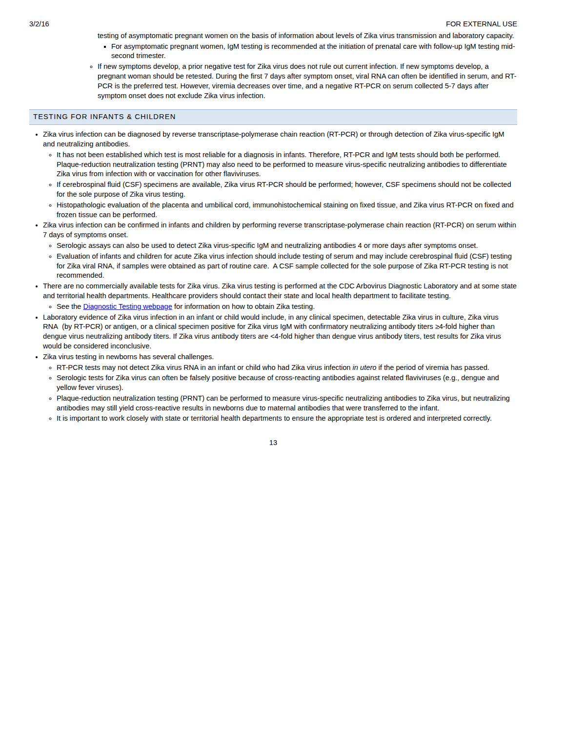3/2/16 FOR EXTERNAL USE
testing of asymptomatic pregnant women on the basis of information about levels of Zika virus transmission and laboratory capacity.
For asymptomatic pregnant women, IgM testing is recommended at the initiation of prenatal care with follow-up IgM testing mid-second trimester.
If new symptoms develop, a prior negative test for Zika virus does not rule out current infection. If new symptoms develop, a pregnant woman should be retested. During the first 7 days after symptom onset, viral RNA can often be identified in serum, and RT-PCR is the preferred test. However, viremia decreases over time, and a negative RT-PCR on serum collected 5-7 days after symptom onset does not exclude Zika virus infection.
TESTING FOR INFANTS & CHILDREN
Zika virus infection can be diagnosed by reverse transcriptase-polymerase chain reaction (RT-PCR) or through detection of Zika virus-specific IgM and neutralizing antibodies.
It has not been established which test is most reliable for a diagnosis in infants. Therefore, RT-PCR and IgM tests should both be performed. Plaque-reduction neutralization testing (PRNT) may also need to be performed to measure virus-specific neutralizing antibodies to differentiate Zika virus from infection with or vaccination for other flaviviruses.
If cerebrospinal fluid (CSF) specimens are available, Zika virus RT-PCR should be performed; however, CSF specimens should not be collected for the sole purpose of Zika virus testing.
Histopathologic evaluation of the placenta and umbilical cord, immunohistochemical staining on fixed tissue, and Zika virus RT-PCR on fixed and frozen tissue can be performed.
Zika virus infection can be confirmed in infants and children by performing reverse transcriptase-polymerase chain reaction (RT-PCR) on serum within 7 days of symptoms onset.
Serologic assays can also be used to detect Zika virus-specific IgM and neutralizing antibodies 4 or more days after symptoms onset.
Evaluation of infants and children for acute Zika virus infection should include testing of serum and may include cerebrospinal fluid (CSF) testing for Zika viral RNA, if samples were obtained as part of routine care. A CSF sample collected for the sole purpose of Zika RT-PCR testing is not recommended.
There are no commercially available tests for Zika virus. Zika virus testing is performed at the CDC Arbovirus Diagnostic Laboratory and at some state and territorial health departments. Healthcare providers should contact their state and local health department to facilitate testing.
See the Diagnostic Testing webpage for information on how to obtain Zika testing.
Laboratory evidence of Zika virus infection in an infant or child would include, in any clinical specimen, detectable Zika virus in culture, Zika virus RNA (by RT-PCR) or antigen, or a clinical specimen positive for Zika virus IgM with confirmatory neutralizing antibody titers ≥4-fold higher than dengue virus neutralizing antibody titers. If Zika virus antibody titers are <4-fold higher than dengue virus antibody titers, test results for Zika virus would be considered inconclusive.
Zika virus testing in newborns has several challenges.
RT-PCR tests may not detect Zika virus RNA in an infant or child who had Zika virus infection in utero if the period of viremia has passed.
Serologic tests for Zika virus can often be falsely positive because of cross-reacting antibodies against related flaviviruses (e.g., dengue and yellow fever viruses).
Plaque-reduction neutralization testing (PRNT) can be performed to measure virus-specific neutralizing antibodies to Zika virus, but neutralizing antibodies may still yield cross-reactive results in newborns due to maternal antibodies that were transferred to the infant.
It is important to work closely with state or territorial health departments to ensure the appropriate test is ordered and interpreted correctly.
13